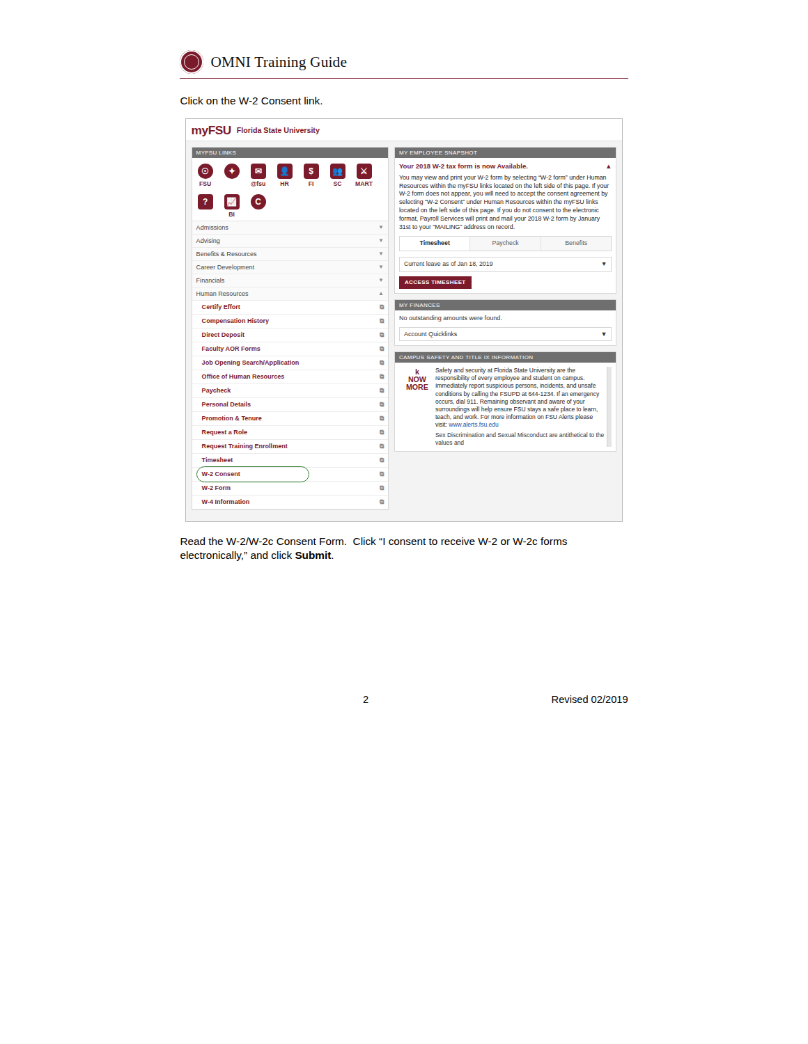OMNI Training Guide
Click on the W-2 Consent link.
my FSU
Florida State University
myFSU Links
☉FSU
✦
✉@fsu
👤HR
$FI
👥SC
⚔MART
?
📈BI
C
Admissions▼
Advising▼
Benefits & Resources▼
Career Development▼
Financials▼
Human Resources▲
Certify Effort⧉
Compensation History⧉
Direct Deposit⧉
Faculty AOR Forms⧉
Job Opening Search/Application⧉
Office of Human Resources⧉
Paycheck⧉
Personal Details⧉
Promotion & Tenure⧉
Request a Role⧉
Request Training Enrollment⧉
Timesheet⧉
W-2 Consent⧉
W-2 Form⧉
W-4 Information⧉
My Employee Snapshot
Your 2018 W-2 tax form is now Available.▲
You may view and print your W-2 form by selecting “W-2 form” under Human Resources within the myFSU links located on the left side of this page. If your W-2 form does not appear, you will need to accept the consent agreement by selecting “W-2 Consent” under Human Resources within the myFSU links located on the left side of this page. If you do not consent to the electronic format, Payroll Services will print and mail your 2018 W-2 form by January 31st to your “MAILING” address on record.
Timesheet
Paycheck
Benefits
Current leave as of Jan 18, 2019▼
Access Timesheet
My Finances
No outstanding amounts were found.
Account Quicklinks▼
Campus Safety and Title IX Information
kNOW MORE
Safety and security at Florida State University are the responsibility of every employee and student on campus. Immediately report suspicious persons, incidents, and unsafe conditions by calling the FSUPD at 644-1234. If an emergency occurs, dial 911. Remaining observant and aware of your surroundings will help ensure FSU stays a safe place to learn, teach, and work. For more information on FSU Alerts please visit: www.alerts.fsu.edu
Sex Discrimination and Sexual Misconduct are antithetical to the values and
Read the W-2/W-2c Consent Form. Click “I consent to receive W-2 or W-2c forms electronically,” and click Submit.
2 Revised 02/2019